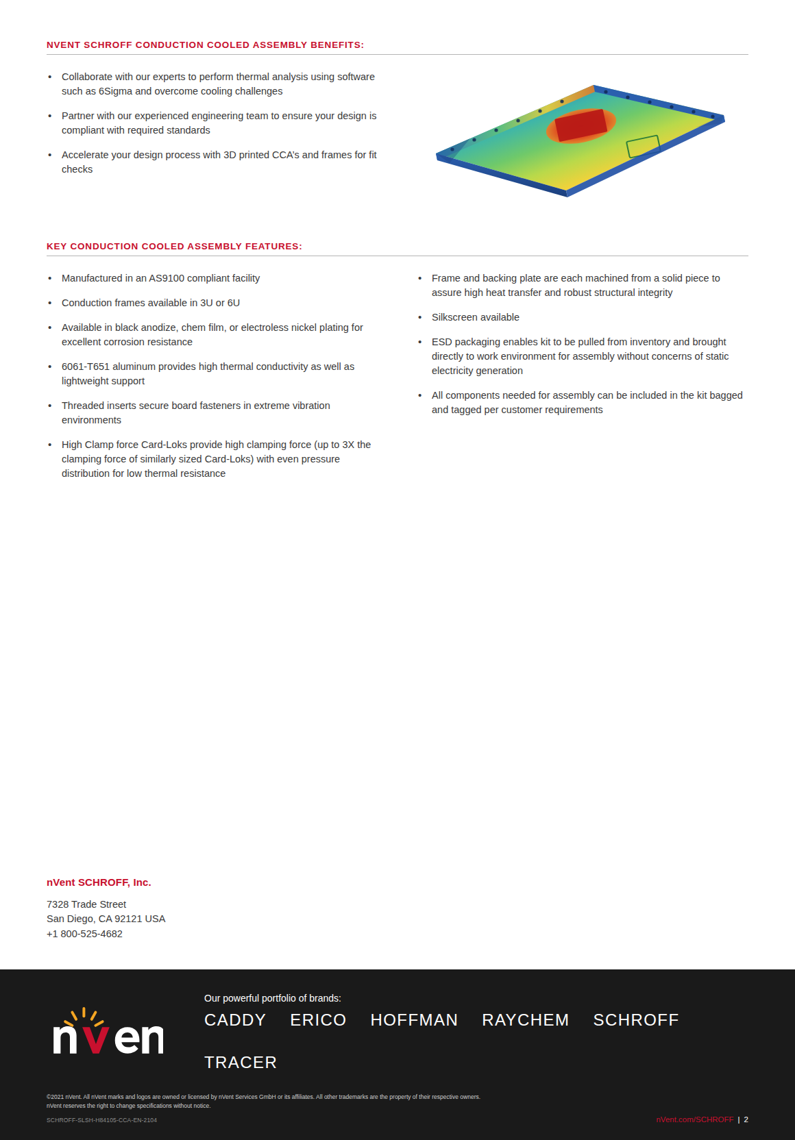nVent SCHROFF Conduction Cooled Assembly Benefits:
Collaborate with our experts to perform thermal analysis using software such as 6Sigma and overcome cooling challenges
Partner with our experienced engineering team to ensure your design is compliant with required standards
Accelerate your design process with 3D printed CCA’s and frames for fit checks
Key Conduction Cooled Assembly Features:
Manufactured in an AS9100 compliant facility
Conduction frames available in 3U or 6U
Available in black anodize, chem film, or electroless nickel plating for excellent corrosion resistance
6061-T651 aluminum provides high thermal conductivity as well as lightweight support
Threaded inserts secure board fasteners in extreme vibration environments
High Clamp force Card-Loks provide high clamping force (up to 3X the clamping force of similarly sized Card-Loks) with even pressure distribution for low thermal resistance
Frame and backing plate are each machined from a solid piece to assure high heat transfer and robust structural integrity
Silkscreen available
ESD packaging enables kit to be pulled from inventory and brought directly to work environment for assembly without concerns of static electricity generation
All components needed for assembly can be included in the kit bagged and tagged per customer requirements
nVent SCHROFF, Inc.
7328 Trade Street
San Diego, CA 92121 USA
+1 800-525-4682
Our powerful portfolio of brands:
CADDY ERICO HOFFMAN RAYCHEM SCHROFF TRACER
©2021 nVent. All nVent marks and logos are owned or licensed by nVent Services GmbH or its affiliates. All other trademarks are the property of their respective owners.
nVent reserves the right to change specifications without notice. SCHROFF-SLSH-H84105-CCA-EN-2104
nVent.com/SCHROFF|2